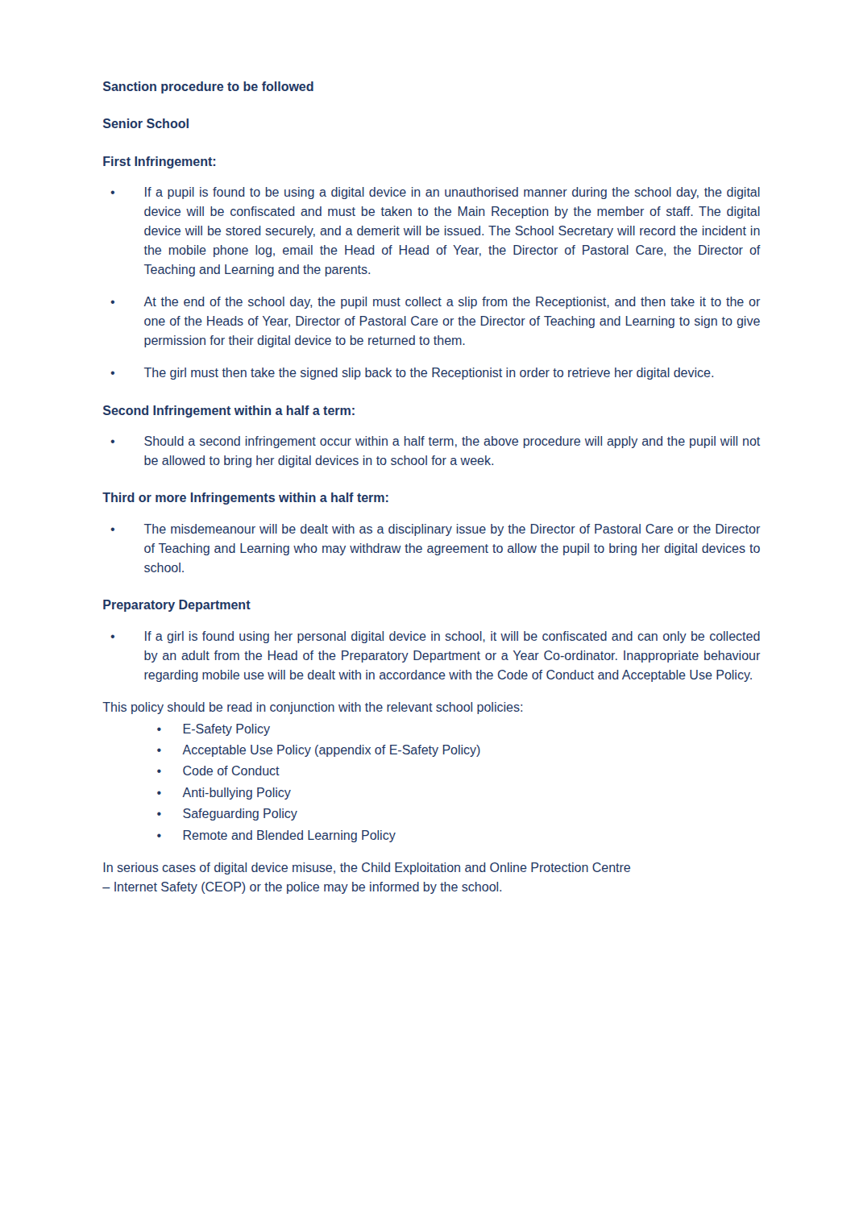Sanction procedure to be followed
Senior School
First Infringement:
If a pupil is found to be using a digital device in an unauthorised manner during the school day, the digital device will be confiscated and must be taken to the Main Reception by the member of staff. The digital device will be stored securely, and a demerit will be issued. The School Secretary will record the incident in the mobile phone log, email the Head of Head of Year, the Director of Pastoral Care, the Director of Teaching and Learning and the parents.
At the end of the school day, the pupil must collect a slip from the Receptionist, and then take it to the or one of the Heads of Year, Director of Pastoral Care or the Director of Teaching and Learning to sign to give permission for their digital device to be returned to them.
The girl must then take the signed slip back to the Receptionist in order to retrieve her digital device.
Second Infringement within a half a term:
Should a second infringement occur within a half term, the above procedure will apply and the pupil will not be allowed to bring her digital devices in to school for a week.
Third or more Infringements within a half term:
The misdemeanour will be dealt with as a disciplinary issue by the Director of Pastoral Care or the Director of Teaching and Learning who may withdraw the agreement to allow the pupil to bring her digital devices to school.
Preparatory Department
If a girl is found using her personal digital device in school, it will be confiscated and can only be collected by an adult from the Head of the Preparatory Department or a Year Co-ordinator. Inappropriate behaviour regarding mobile use will be dealt with in accordance with the Code of Conduct and Acceptable Use Policy.
This policy should be read in conjunction with the relevant school policies:
E-Safety Policy
Acceptable Use Policy (appendix of E-Safety Policy)
Code of Conduct
Anti-bullying Policy
Safeguarding Policy
Remote and Blended Learning Policy
In serious cases of digital device misuse, the Child Exploitation and Online Protection Centre
– Internet Safety (CEOP) or the police may be informed by the school.